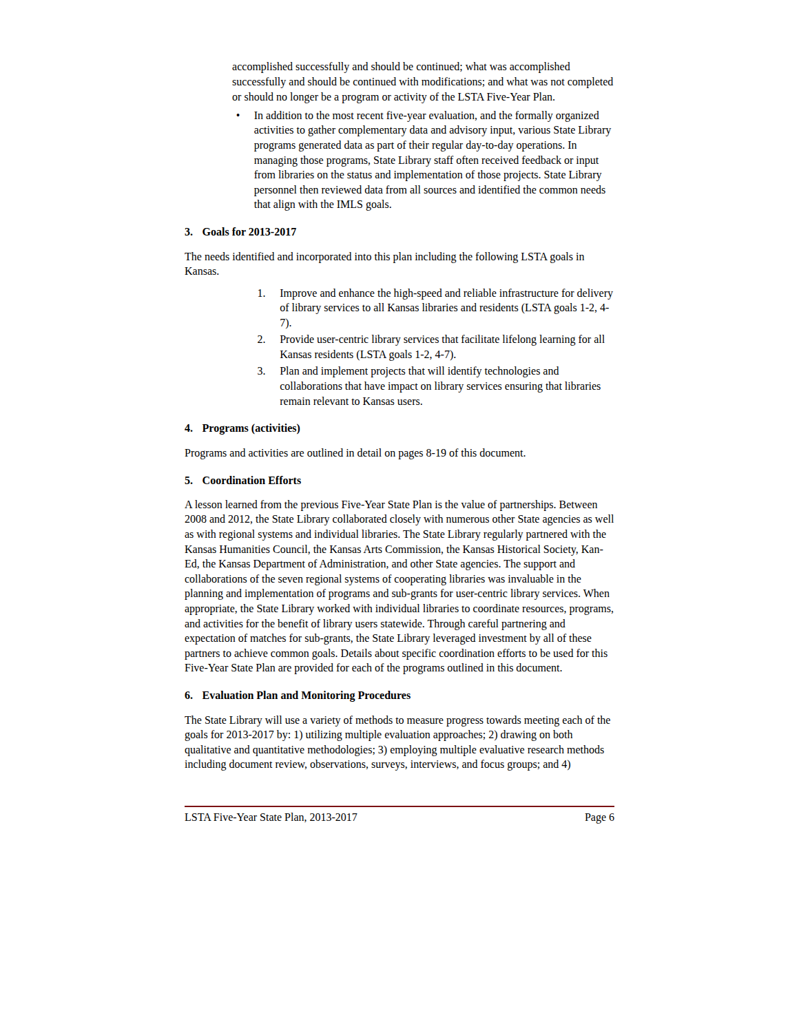accomplished successfully and should be continued; what was accomplished successfully and should be continued with modifications; and what was not completed or should no longer be a program or activity of the LSTA Five-Year Plan.
In addition to the most recent five-year evaluation, and the formally organized activities to gather complementary data and advisory input, various State Library programs generated data as part of their regular day-to-day operations. In managing those programs, State Library staff often received feedback or input from libraries on the status and implementation of those projects. State Library personnel then reviewed data from all sources and identified the common needs that align with the IMLS goals.
3. Goals for 2013-2017
The needs identified and incorporated into this plan including the following LSTA goals in Kansas.
Improve and enhance the high-speed and reliable infrastructure for delivery of library services to all Kansas libraries and residents (LSTA goals 1-2, 4-7).
Provide user-centric library services that facilitate lifelong learning for all Kansas residents (LSTA goals 1-2, 4-7).
Plan and implement projects that will identify technologies and collaborations that have impact on library services ensuring that libraries remain relevant to Kansas users.
4. Programs (activities)
Programs and activities are outlined in detail on pages 8-19 of this document.
5. Coordination Efforts
A lesson learned from the previous Five-Year State Plan is the value of partnerships. Between 2008 and 2012, the State Library collaborated closely with numerous other State agencies as well as with regional systems and individual libraries. The State Library regularly partnered with the Kansas Humanities Council, the Kansas Arts Commission, the Kansas Historical Society, Kan-Ed, the Kansas Department of Administration, and other State agencies. The support and collaborations of the seven regional systems of cooperating libraries was invaluable in the planning and implementation of programs and sub-grants for user-centric library services. When appropriate, the State Library worked with individual libraries to coordinate resources, programs, and activities for the benefit of library users statewide. Through careful partnering and expectation of matches for sub-grants, the State Library leveraged investment by all of these partners to achieve common goals. Details about specific coordination efforts to be used for this Five-Year State Plan are provided for each of the programs outlined in this document.
6. Evaluation Plan and Monitoring Procedures
The State Library will use a variety of methods to measure progress towards meeting each of the goals for 2013-2017 by: 1) utilizing multiple evaluation approaches; 2) drawing on both qualitative and quantitative methodologies; 3) employing multiple evaluative research methods including document review, observations, surveys, interviews, and focus groups; and 4)
LSTA Five-Year State Plan, 2013-2017 Page 6